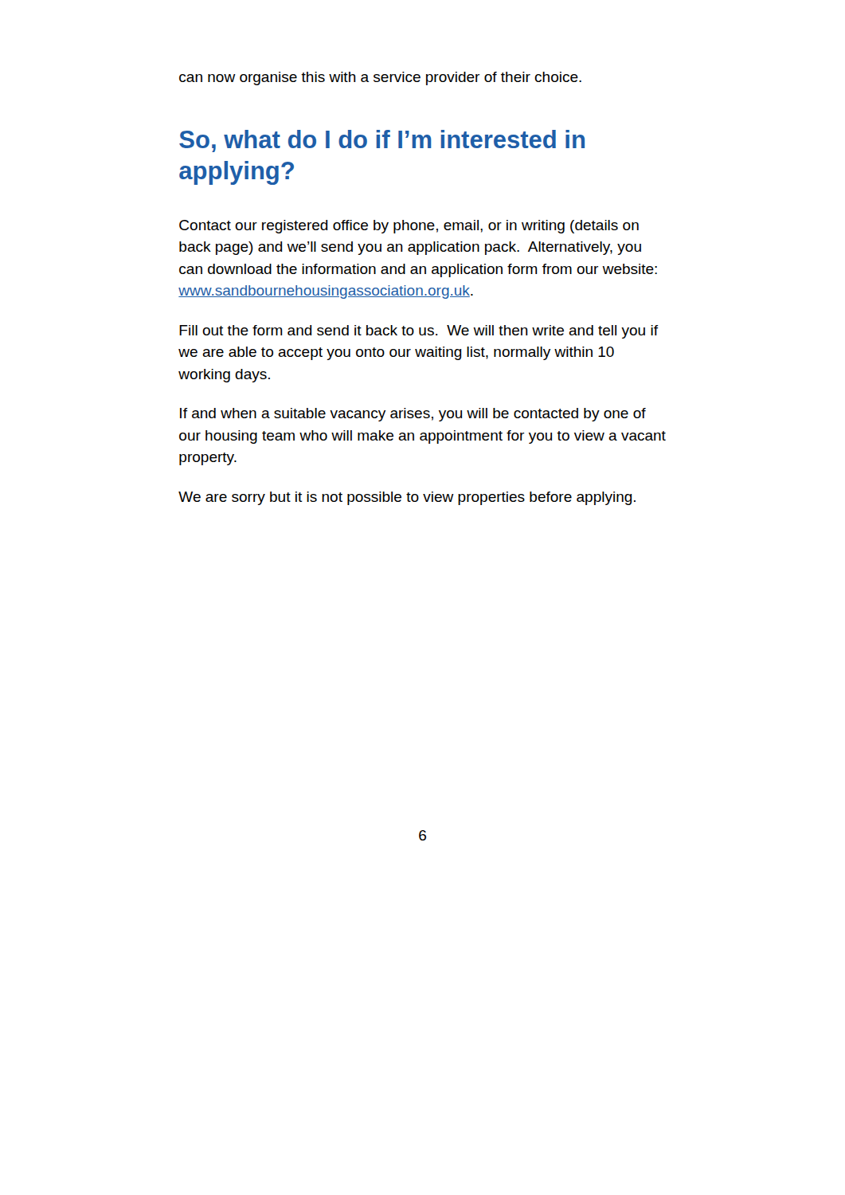can now organise this with a service provider of their choice.
So, what do I do if I’m interested in applying?
Contact our registered office by phone, email, or in writing (details on back page) and we’ll send you an application pack. Alternatively, you can download the information and an application form from our website: www.sandbournehousingassociation.org.uk.
Fill out the form and send it back to us. We will then write and tell you if we are able to accept you onto our waiting list, normally within 10 working days.
If and when a suitable vacancy arises, you will be contacted by one of our housing team who will make an appointment for you to view a vacant property.
We are sorry but it is not possible to view properties before applying.
6